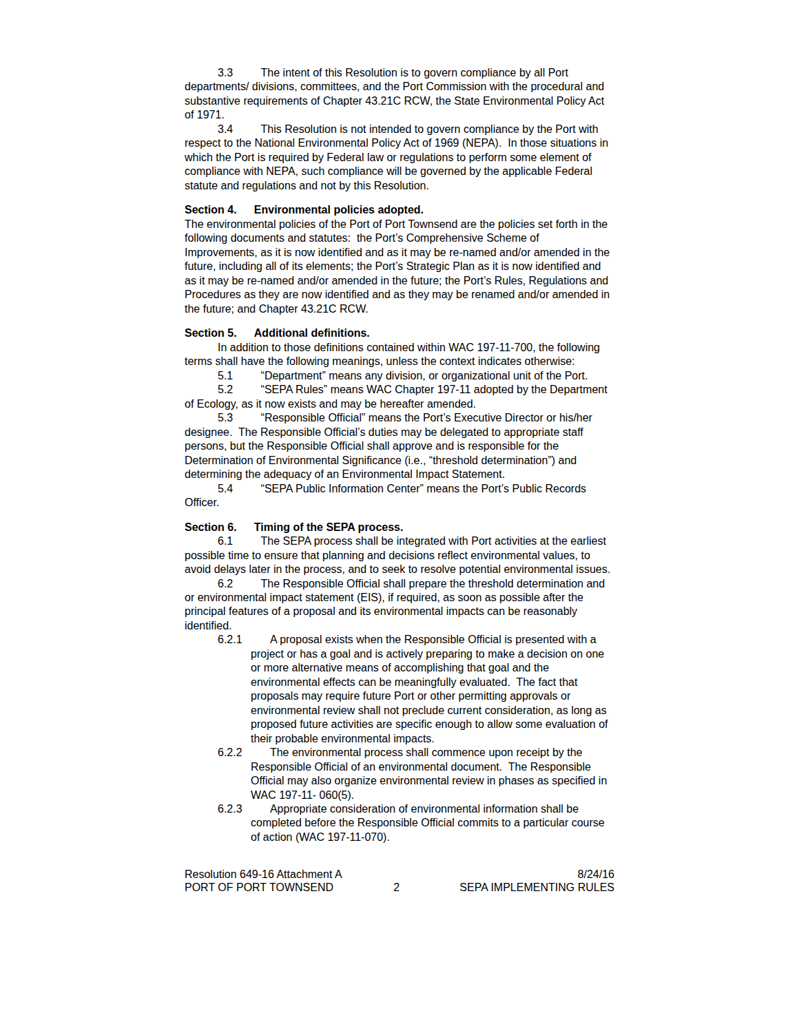3.3 The intent of this Resolution is to govern compliance by all Port departments/ divisions, committees, and the Port Commission with the procedural and substantive requirements of Chapter 43.21C RCW, the State Environmental Policy Act of 1971.
3.4 This Resolution is not intended to govern compliance by the Port with respect to the National Environmental Policy Act of 1969 (NEPA). In those situations in which the Port is required by Federal law or regulations to perform some element of compliance with NEPA, such compliance will be governed by the applicable Federal statute and regulations and not by this Resolution.
Section 4. Environmental policies adopted.
The environmental policies of the Port of Port Townsend are the policies set forth in the following documents and statutes: the Port’s Comprehensive Scheme of Improvements, as it is now identified and as it may be re-named and/or amended in the future, including all of its elements; the Port’s Strategic Plan as it is now identified and as it may be re-named and/or amended in the future; the Port’s Rules, Regulations and Procedures as they are now identified and as they may be renamed and/or amended in the future; and Chapter 43.21C RCW.
Section 5. Additional definitions.
In addition to those definitions contained within WAC 197-11-700, the following terms shall have the following meanings, unless the context indicates otherwise:
5.1 “Department” means any division, or organizational unit of the Port.
5.2 “SEPA Rules” means WAC Chapter 197-11 adopted by the Department of Ecology, as it now exists and may be hereafter amended.
5.3 “Responsible Official” means the Port’s Executive Director or his/her designee. The Responsible Official’s duties may be delegated to appropriate staff persons, but the Responsible Official shall approve and is responsible for the Determination of Environmental Significance (i.e., “threshold determination”) and determining the adequacy of an Environmental Impact Statement.
5.4 “SEPA Public Information Center” means the Port’s Public Records Officer.
Section 6. Timing of the SEPA process.
6.1 The SEPA process shall be integrated with Port activities at the earliest possible time to ensure that planning and decisions reflect environmental values, to avoid delays later in the process, and to seek to resolve potential environmental issues.
6.2 The Responsible Official shall prepare the threshold determination and or environmental impact statement (EIS), if required, as soon as possible after the principal features of a proposal and its environmental impacts can be reasonably identified.
6.2.1 A proposal exists when the Responsible Official is presented with a project or has a goal and is actively preparing to make a decision on one or more alternative means of accomplishing that goal and the environmental effects can be meaningfully evaluated. The fact that proposals may require future Port or other permitting approvals or environmental review shall not preclude current consideration, as long as proposed future activities are specific enough to allow some evaluation of their probable environmental impacts.
6.2.2 The environmental process shall commence upon receipt by the Responsible Official of an environmental document. The Responsible Official may also organize environmental review in phases as specified in WAC 197-11- 060(5).
6.2.3 Appropriate consideration of environmental information shall be completed before the Responsible Official commits to a particular course of action (WAC 197-11-070).
Resolution 649-16 Attachment A
8/24/16
PORT OF PORT TOWNSEND
2
SEPA IMPLEMENTING RULES